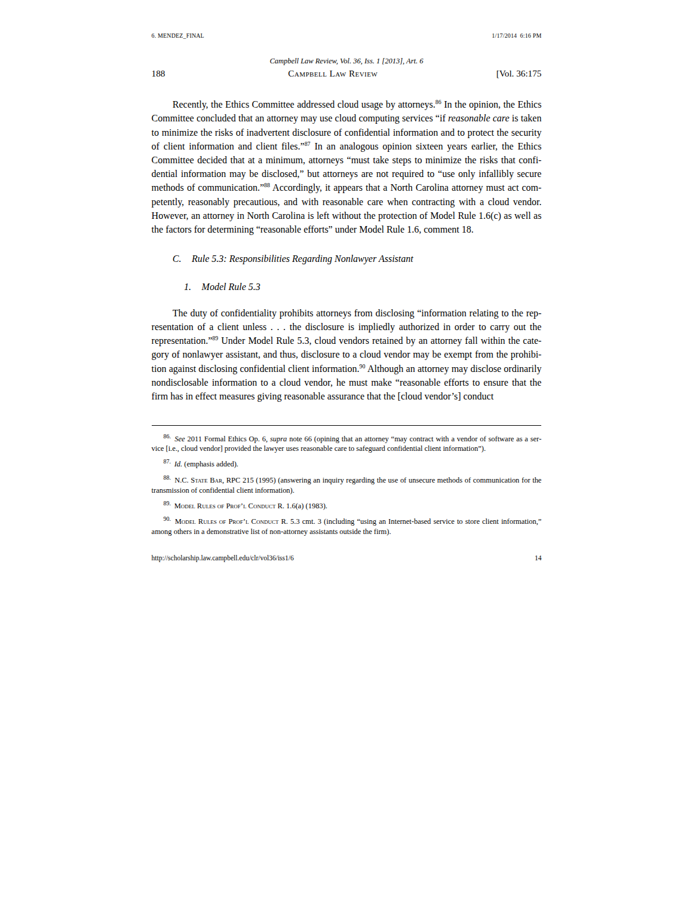6. Mendez_Final 1/17/2014 6:16 PM
Campbell Law Review, Vol. 36, Iss. 1 [2013], Art. 6
188 Campbell Law Review [Vol. 36:175
Recently, the Ethics Committee addressed cloud usage by attorneys.86 In the opinion, the Ethics Committee concluded that an attorney may use cloud computing services “if reasonable care is taken to minimize the risks of inadvertent disclosure of confidential information and to protect the security of client information and client files.”87 In an analogous opinion sixteen years earlier, the Ethics Committee decided that at a minimum, attorneys “must take steps to minimize the risks that confidential information may be disclosed,” but attorneys are not required to “use only infallibly secure methods of communication.”88 Accordingly, it appears that a North Carolina attorney must act competently, reasonably precautious, and with reasonable care when contracting with a cloud vendor. However, an attorney in North Carolina is left without the protection of Model Rule 1.6(c) as well as the factors for determining “reasonable efforts” under Model Rule 1.6, comment 18.
C. Rule 5.3: Responsibilities Regarding Nonlawyer Assistant
1. Model Rule 5.3
The duty of confidentiality prohibits attorneys from disclosing “information relating to the representation of a client unless . . . the disclosure is impliedly authorized in order to carry out the representation.”89 Under Model Rule 5.3, cloud vendors retained by an attorney fall within the category of nonlawyer assistant, and thus, disclosure to a cloud vendor may be exempt from the prohibition against disclosing confidential client information.90 Although an attorney may disclose ordinarily nondisclosable information to a cloud vendor, he must make “reasonable efforts to ensure that the firm has in effect measures giving reasonable assurance that the [cloud vendor’s] conduct
86. See 2011 Formal Ethics Op. 6, supra note 66 (opining that an attorney “may contract with a vendor of software as a service [i.e., cloud vendor] provided the lawyer uses reasonable care to safeguard confidential client information”).
87. Id. (emphasis added).
88. N.C. State Bar, RPC 215 (1995) (answering an inquiry regarding the use of unsecure methods of communication for the transmission of confidential client information).
89. Model Rules of Prof’l Conduct R. 1.6(a) (1983).
90. Model Rules of Prof’l Conduct R. 5.3 cmt. 3 (including “using an Internet-based service to store client information,” among others in a demonstrative list of non-attorney assistants outside the firm).
http://scholarship.law.campbell.edu/clr/vol36/iss1/6 14